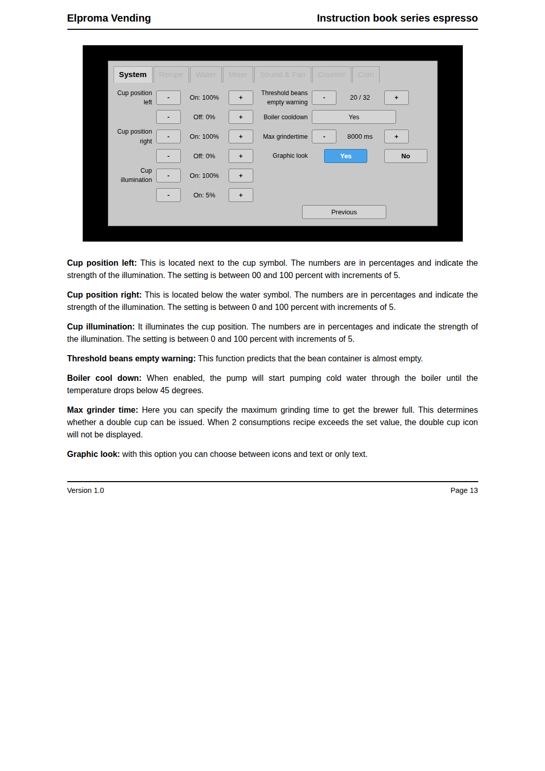Elproma Vending
Instruction book series espresso
System
Recipe
Water
Mixer
Sound & Fan
Counter
Coin
| Cup position left | - | On: 100% | + | Threshold beans empty warning | - | 20 / 32 | + |
| | - | Off: 0% | + | Boiler cooldown | Yes |
| Cup position right | - | On: 100% | + | Max grindertime | - | 8000 ms | + |
| | - | Off: 0% | + | Graphic look | Yes | No |
| Cup illumination | - | On: 100% | + | |
| | - | On: 5% | + | |
| | Previous |
Cup position left: This is located next to the cup symbol. The numbers are in percentages and indicate the strength of the illumination. The setting is between 00 and 100 percent with increments of 5.
Cup position right: This is located below the water symbol. The numbers are in percentages and indicate the strength of the illumination. The setting is between 0 and 100 percent with increments of 5.
Cup illumination: It illuminates the cup position. The numbers are in percentages and indicate the strength of the illumination. The setting is between 0 and 100 percent with increments of 5.
Threshold beans empty warning: This function predicts that the bean container is almost empty.
Boiler cool down: When enabled, the pump will start pumping cold water through the boiler until the temperature drops below 45 degrees.
Max grinder time: Here you can specify the maximum grinding time to get the brewer full. This determines whether a double cup can be issued. When 2 consumptions recipe exceeds the set value, the double cup icon will not be displayed.
Graphic look: with this option you can choose between icons and text or only text.
Version 1.0
Page 13